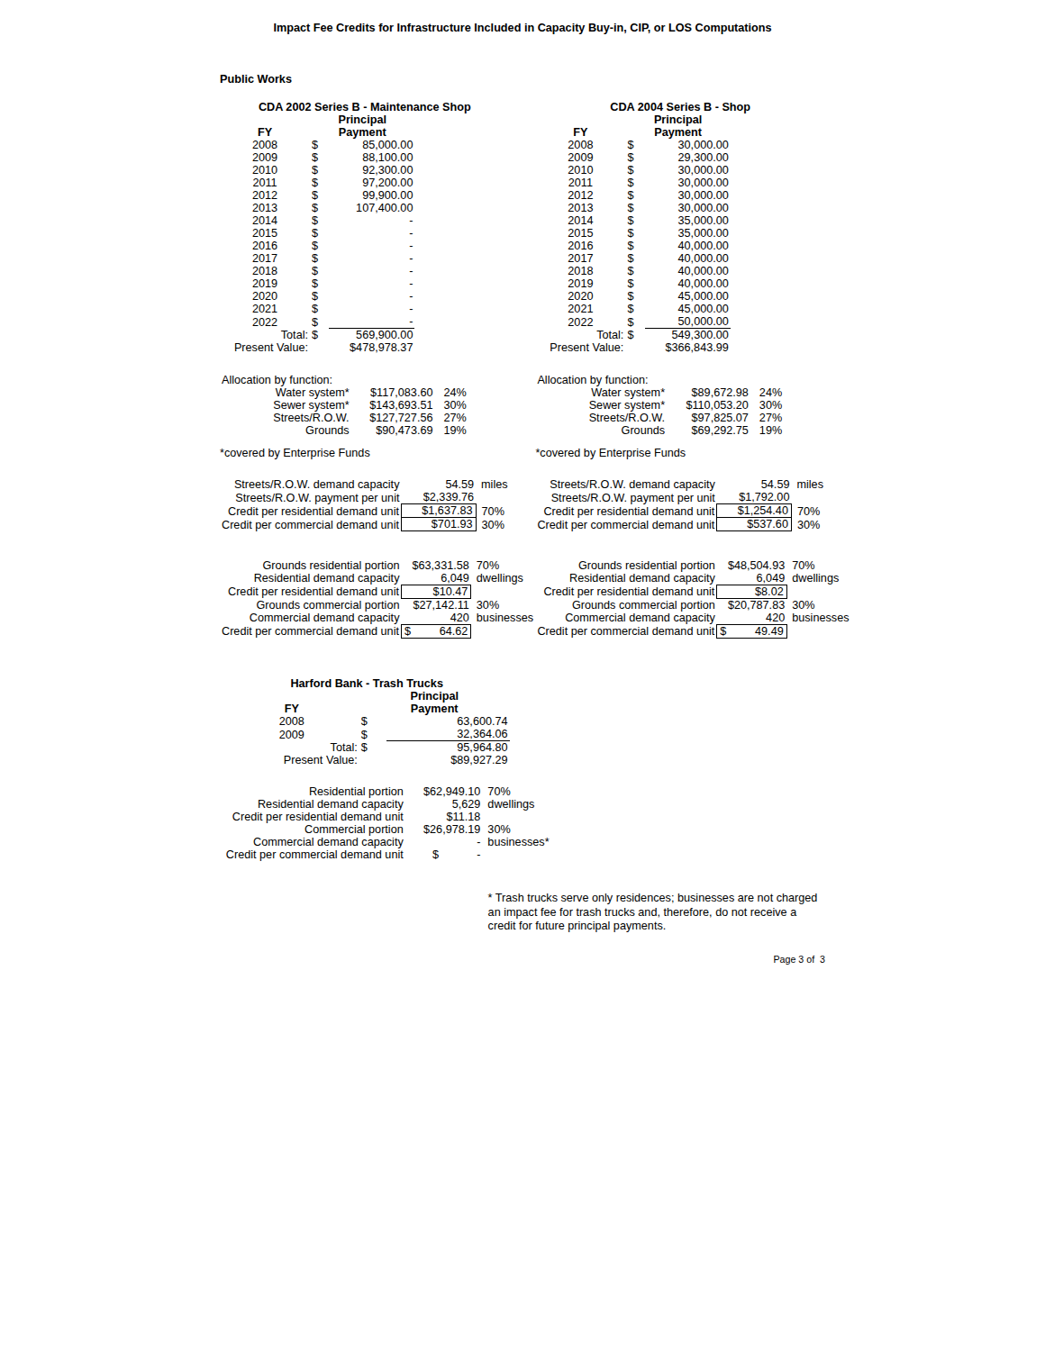Impact Fee Credits for Infrastructure Included in Capacity Buy-in, CIP, or LOS Computations
Public Works
| / CDA 2002 Series B - Maintenance Shop / / / Principal / / / FY / Payment / / / 2008 / $ / 85,000.00 / / / 2009 / $ / 88,100.00 / / / 2010 / $ / 92,300.00 / / / 2011 / $ / 97,200.00 / / / 2012 / $ / 99,900.00 / / / 2013 / $ / 107,400.00 / / / 2014 / $ / - / / / 2015 / $ / - / / / 2016 / $ / - / / / 2017 / $ / - / / / 2018 / $ / - / / / 2019 / $ / - / / / 2020 / $ / - / / / 2021 / $ / - / / / 2022 / $ / - / / / Total: / $ / 569,900.00 / / / Present Value: / $478,978.37 / / / Allocation by function: / / Water system* / $117,083.60 / 24% / / Sewer system* / $143,693.51 / 30% / / Streets/R.O.W. / $127,727.56 / 27% / / Grounds / $90,473.69 / 19% / *covered by Enterprise Funds / Streets/R.O.W. demand capacity / 54.59 / miles / / Streets/R.O.W. payment per unit / $2,339.76 / / / Credit per residential demand unit / $1,637.83 / 70% / / Credit per commercial demand unit / $701.93 / 30% / / Grounds residential portion / $63,331.58 / 70% / / Residential demand capacity / 6,049 / dwellings / / Credit per residential demand unit / $10.47 / / / Grounds commercial portion / $27,142.11 / 30% / / Commercial demand capacity / 420 / businesses / / Credit per commercial demand unit / $ 64.62 / / | / CDA 2004 Series B - Shop / / / Principal / / / FY / Payment / / / 2008 / $ / 30,000.00 / / / 2009 / $ / 29,300.00 / / / 2010 / $ / 30,000.00 / / / 2011 / $ / 30,000.00 / / / 2012 / $ / 30,000.00 / / / 2013 / $ / 30,000.00 / / / 2014 / $ / 35,000.00 / / / 2015 / $ / 35,000.00 / / / 2016 / $ / 40,000.00 / / / 2017 / $ / 40,000.00 / / / 2018 / $ / 40,000.00 / / / 2019 / $ / 40,000.00 / / / 2020 / $ / 45,000.00 / / / 2021 / $ / 45,000.00 / / / 2022 / $ / 50,000.00 / / / Total: / $ / 549,300.00 / / / Present Value: / $366,843.99 / / / Allocation by function: / / Water system* / $89,672.98 / 24% / / Sewer system* / $110,053.20 / 30% / / Streets/R.O.W. / $97,825.07 / 27% / / Grounds / $69,292.75 / 19% / *covered by Enterprise Funds / Streets/R.O.W. demand capacity / 54.59 / miles / / Streets/R.O.W. payment per unit / $1,792.00 / / / Credit per residential demand unit / $1,254.40 / 70% / / Credit per commercial demand unit / $537.60 / 30% / / Grounds residential portion / $48,504.93 / 70% / / Residential demand capacity / 6,049 / dwellings / / Credit per residential demand unit / $8.02 / / / Grounds commercial portion / $20,787.83 / 30% / / Commercial demand capacity / 420 / businesses / / Credit per commercial demand unit / $ 49.49 / / |
| Harford Bank - Trash Trucks |
| | Principal |
| FY | Payment |
| 2008 | $ | 63,600.74 |
| 2009 | $ | 32,364.06 |
| Total: | $ | 95,964.80 |
| Present Value: | $89,927.29 |
| Residential portion | $62,949.10 | 70% |
| Residential demand capacity | 5,629 | dwellings |
| Credit per residential demand unit | $11.18 | |
| Commercial portion | $26,978.19 | 30% |
| Commercial demand capacity | - | businesses* |
| Credit per commercial demand unit | $ - | |
* Trash trucks serve only residences; businesses are not charged an impact fee for trash trucks and, therefore, do not receive a credit for future principal payments.
Page 3 of 3